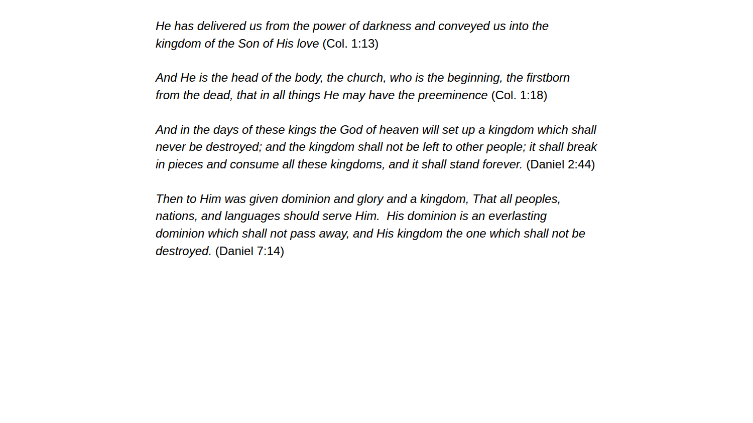He has delivered us from the power of darkness and conveyed us into the kingdom of the Son of His love (Col. 1:13)
And He is the head of the body, the church, who is the beginning, the firstborn from the dead, that in all things He may have the preeminence (Col. 1:18)
And in the days of these kings the God of heaven will set up a kingdom which shall never be destroyed; and the kingdom shall not be left to other people; it shall break in pieces and consume all these kingdoms, and it shall stand forever. (Daniel 2:44)
Then to Him was given dominion and glory and a kingdom, That all peoples, nations, and languages should serve Him. His dominion is an everlasting dominion which shall not pass away, and His kingdom the one which shall not be destroyed. (Daniel 7:14)